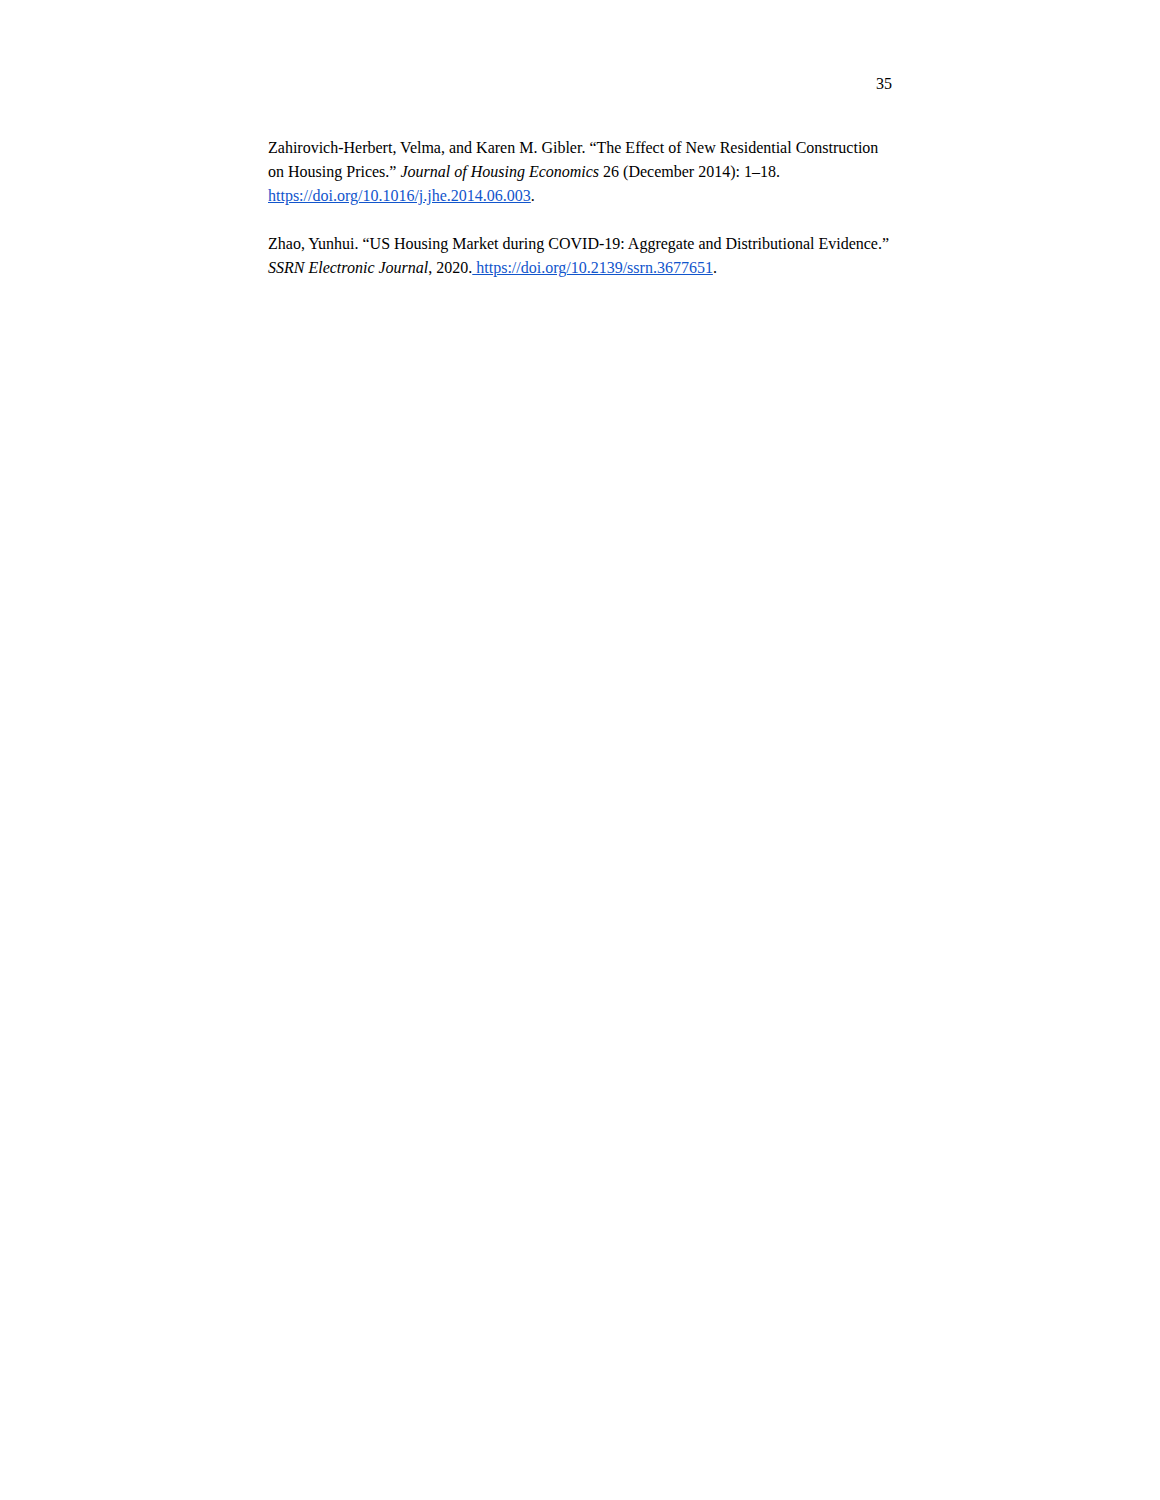35
Zahirovich-Herbert, Velma, and Karen M. Gibler. “The Effect of New Residential Construction on Housing Prices.” Journal of Housing Economics 26 (December 2014): 1–18. https://doi.org/10.1016/j.jhe.2014.06.003.
Zhao, Yunhui. “US Housing Market during COVID-19: Aggregate and Distributional Evidence.” SSRN Electronic Journal, 2020. https://doi.org/10.2139/ssrn.3677651.